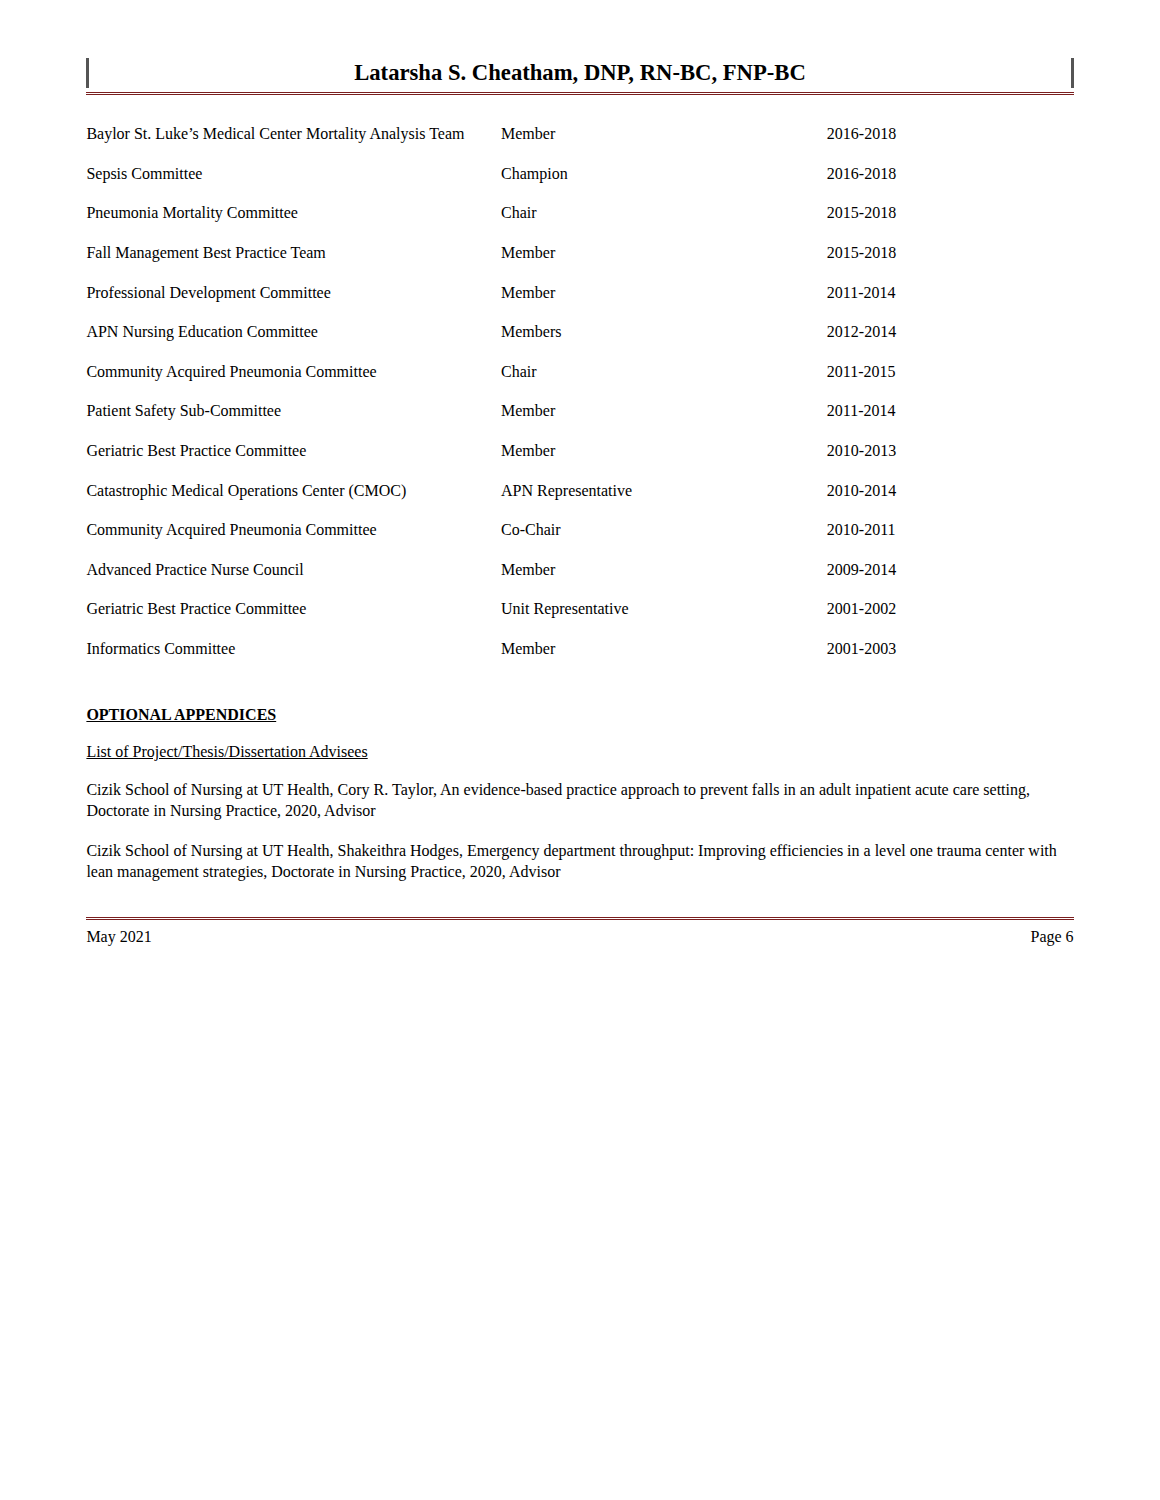Latarsha S. Cheatham, DNP, RN-BC, FNP-BC
| Baylor St. Luke’s Medical Center Mortality Analysis Team | Member | 2016-2018 |
| Sepsis Committee | Champion | 2016-2018 |
| Pneumonia Mortality Committee | Chair | 2015-2018 |
| Fall Management Best Practice Team | Member | 2015-2018 |
| Professional Development Committee | Member | 2011-2014 |
| APN Nursing Education Committee | Members | 2012-2014 |
| Community Acquired Pneumonia Committee | Chair | 2011-2015 |
| Patient Safety Sub-Committee | Member | 2011-2014 |
| Geriatric Best Practice Committee | Member | 2010-2013 |
| Catastrophic Medical Operations Center (CMOC) | APN Representative | 2010-2014 |
| Community Acquired Pneumonia Committee | Co-Chair | 2010-2011 |
| Advanced Practice Nurse Council | Member | 2009-2014 |
| Geriatric Best Practice Committee | Unit Representative | 2001-2002 |
| Informatics Committee | Member | 2001-2003 |
OPTIONAL APPENDICES
List of Project/Thesis/Dissertation Advisees
Cizik School of Nursing at UT Health, Cory R. Taylor, An evidence-based practice approach to prevent falls in an adult inpatient acute care setting, Doctorate in Nursing Practice, 2020, Advisor
Cizik School of Nursing at UT Health, Shakeithra Hodges, Emergency department throughput: Improving efficiencies in a level one trauma center with lean management strategies, Doctorate in Nursing Practice, 2020, Advisor
May 2021 Page 6